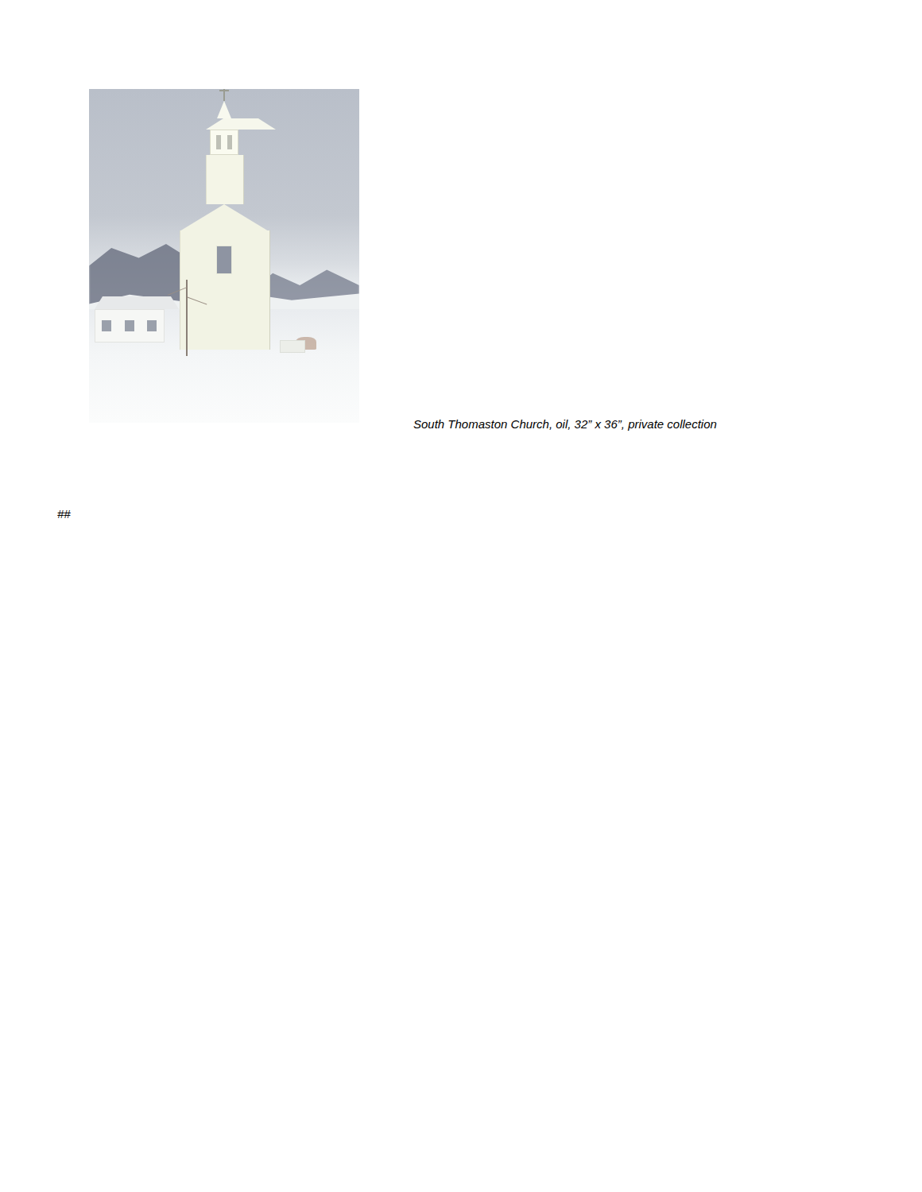South Thomaston Church, oil, 32” x 36”, private collection
##